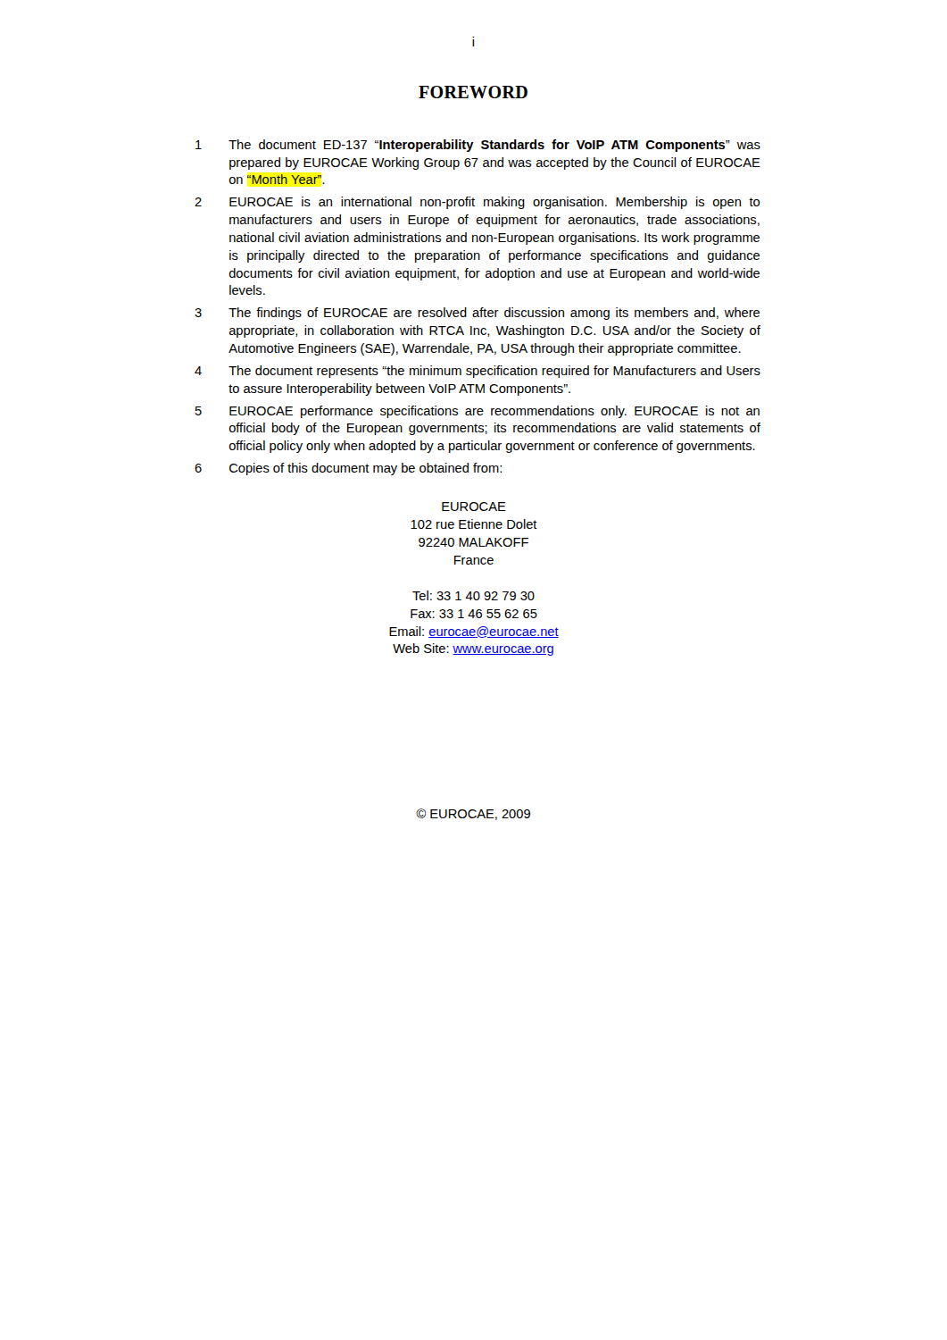i
FOREWORD
The document ED-137 “Interoperability Standards for VoIP ATM Components” was prepared by EUROCAE Working Group 67 and was accepted by the Council of EUROCAE on “Month Year”.
EUROCAE is an international non-profit making organisation. Membership is open to manufacturers and users in Europe of equipment for aeronautics, trade associations, national civil aviation administrations and non-European organisations. Its work programme is principally directed to the preparation of performance specifications and guidance documents for civil aviation equipment, for adoption and use at European and world-wide levels.
The findings of EUROCAE are resolved after discussion among its members and, where appropriate, in collaboration with RTCA Inc, Washington D.C. USA and/or the Society of Automotive Engineers (SAE), Warrendale, PA, USA through their appropriate committee.
The document represents “the minimum specification required for Manufacturers and Users to assure Interoperability between VoIP ATM Components”.
EUROCAE performance specifications are recommendations only. EUROCAE is not an official body of the European governments; its recommendations are valid statements of official policy only when adopted by a particular government or conference of governments.
Copies of this document may be obtained from:
EUROCAE
102 rue Etienne Dolet
92240 MALAKOFF
France
Tel: 33 1 40 92 79 30
Fax: 33 1 46 55 62 65
Email: eurocae@eurocae.net
Web Site: www.eurocae.org
© EUROCAE, 2009